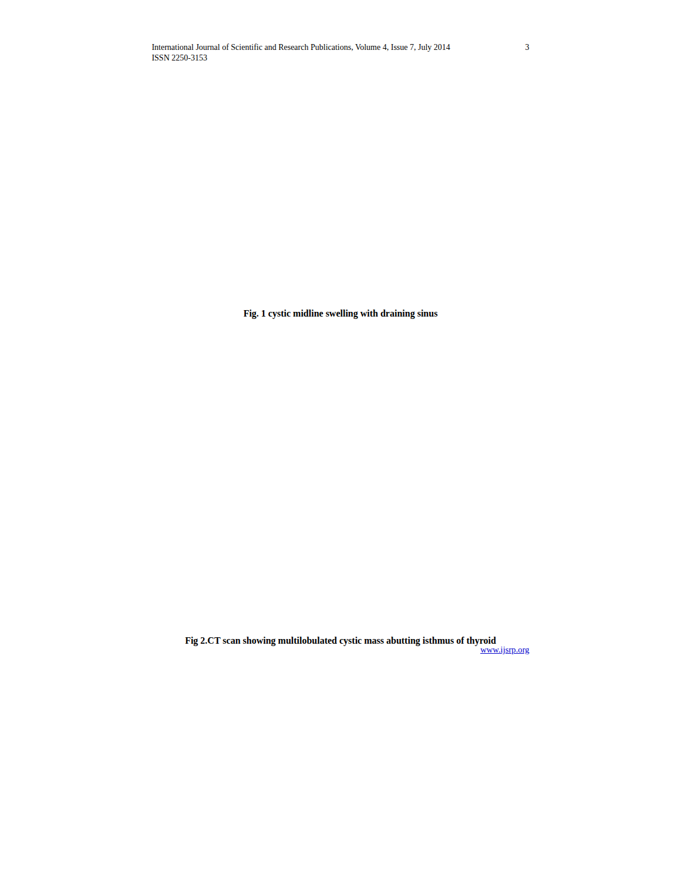International Journal of Scientific and Research Publications, Volume 4, Issue 7, July 2014
ISSN 2250-3153
3
Fig. 1 cystic midline swelling with draining sinus
Fig 2.CT scan showing multilobulated cystic mass abutting isthmus of thyroid
www.ijsrp.org